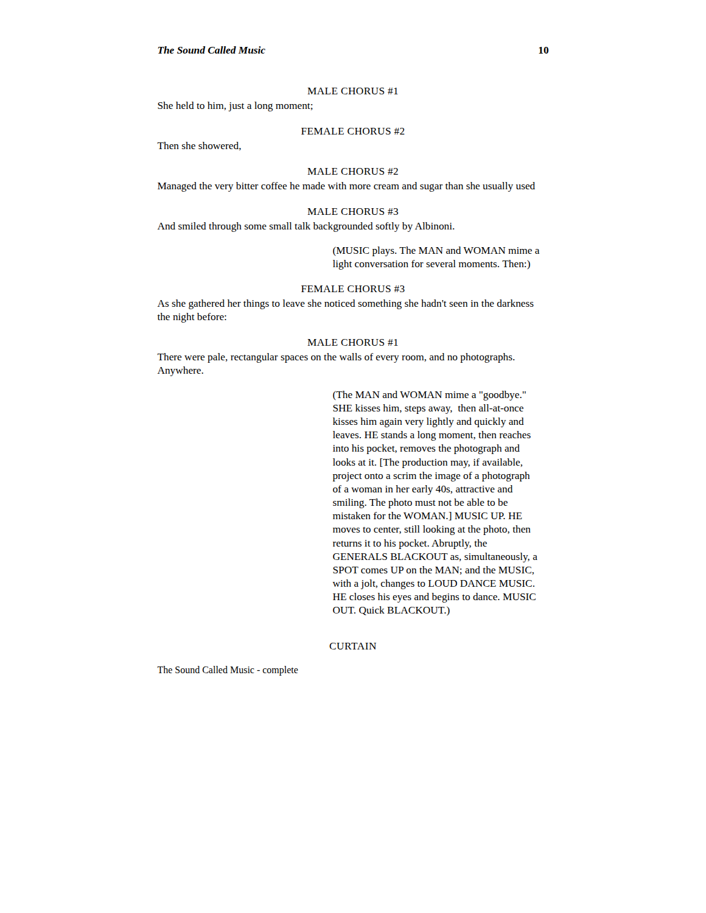The Sound Called Music
10
MALE CHORUS #1
She held to him, just a long moment;
FEMALE CHORUS #2
Then she showered,
MALE CHORUS #2
Managed the very bitter coffee he made with more cream and sugar than she usually used
MALE CHORUS #3
And smiled through some small talk backgrounded softly by Albinoni.
(MUSIC plays. The MAN and WOMAN mime a light conversation for several moments. Then:)
FEMALE CHORUS #3
As she gathered her things to leave she noticed something she hadn't seen in the darkness the night before:
MALE CHORUS #1
There were pale, rectangular spaces on the walls of every room, and no photographs. Anywhere.
(The MAN and WOMAN mime a "goodbye." SHE kisses him, steps away, then all-at-once kisses him again very lightly and quickly and leaves. HE stands a long moment, then reaches into his pocket, removes the photograph and looks at it. [The production may, if available, project onto a scrim the image of a photograph of a woman in her early 40s, attractive and smiling. The photo must not be able to be mistaken for the WOMAN.] MUSIC UP. HE moves to center, still looking at the photo, then returns it to his pocket. Abruptly, the GENERALS BLACKOUT as, simultaneously, a SPOT comes UP on the MAN; and the MUSIC, with a jolt, changes to LOUD DANCE MUSIC. HE closes his eyes and begins to dance. MUSIC OUT. Quick BLACKOUT.)
CURTAIN
The Sound Called Music - complete